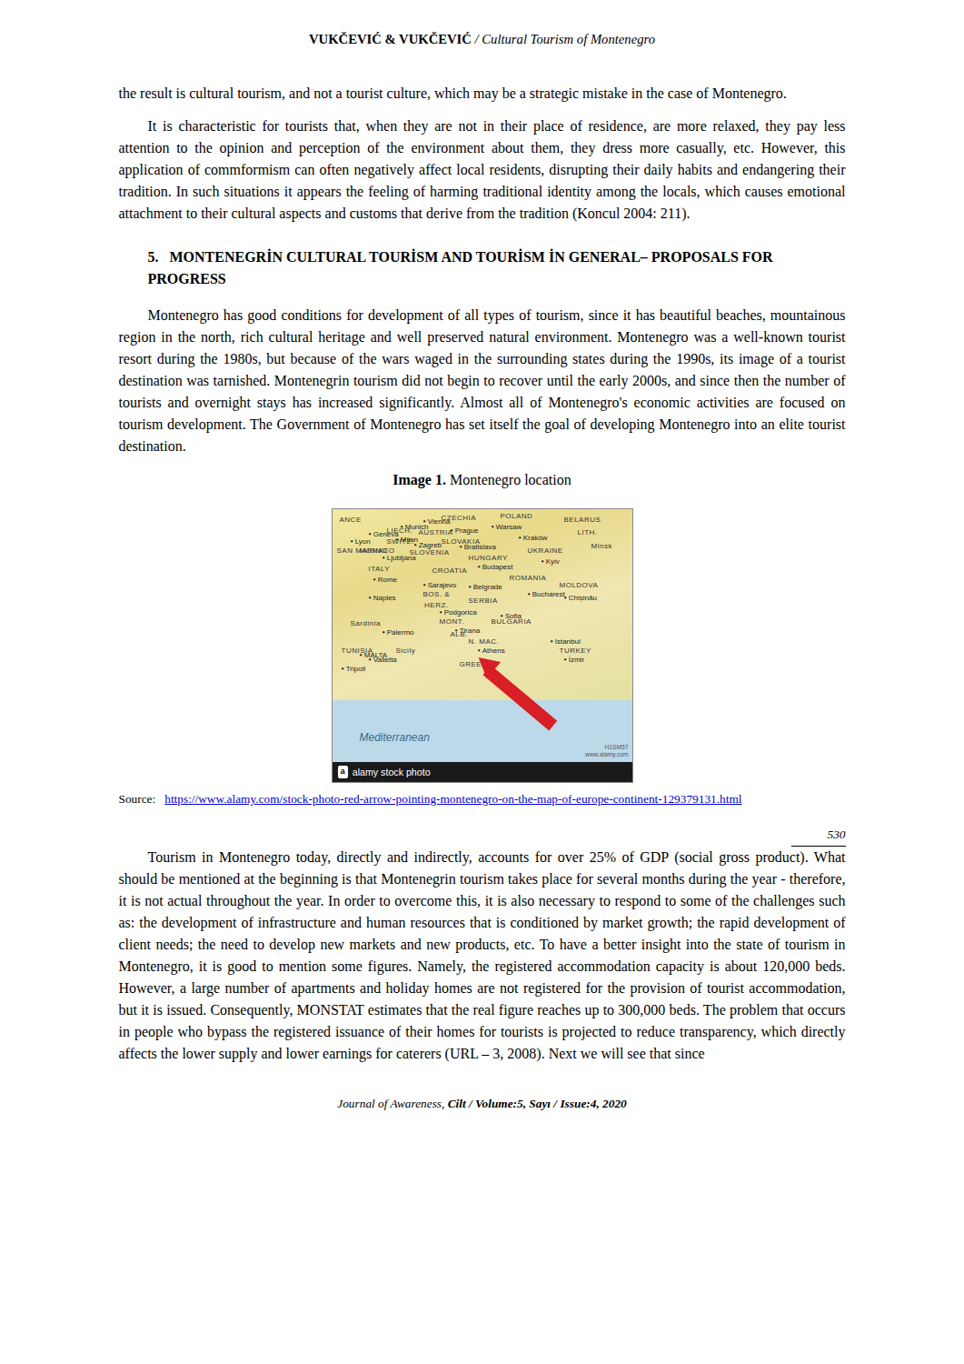VUKČEVIĆ & VUKČEVIĆ / Cultural Tourism of Montenegro
the result is cultural tourism, and not a tourist culture, which may be a strategic mistake in the case of Montenegro.
It is characteristic for tourists that, when they are not in their place of residence, are more relaxed, they pay less attention to the opinion and perception of the environment about them, they dress more casually, etc. However, this application of commformism can often negatively affect local residents, disrupting their daily habits and endangering their tradition. In such situations it appears the feeling of harming traditional identity among the locals, which causes emotional attachment to their cultural aspects and customs that derive from the tradition (Koncul 2004: 211).
5. Montenegrİn Cultural Tourİsm and Tourİsm İn General– Proposals for Progress
Montenegro has good conditions for development of all types of tourism, since it has beautiful beaches, mountainous region in the north, rich cultural heritage and well preserved natural environment. Montenegro was a well-known tourist resort during the 1980s, but because of the wars waged in the surrounding states during the 1990s, its image of a tourist destination was tarnished. Montenegrin tourism did not begin to recover until the early 2000s, and since then the number of tourists and overnight stays has increased significantly. Almost all of Montenegro's economic activities are focused on tourism development. The Government of Montenegro has set itself the goal of developing Montenegro into an elite tourist destination.
Image 1. Montenegro location
Mediterranean
ANCE
CZECHIA
POLAND
BELARUS
SWITZ.
SLOVAKIA
HUNGARY
UKRAINE
ITALY
CROATIA
ROMANIA
MOLDOVA
BOS. &
HERZ.
SERBIA
BULGARIA
MONT.
ALB.
N. MAC.
GREECE
TURKEY
TUNISIA
Sardinia
Sicily
MONACO
AUSTRIA
SLOVENIA
LIECH.
SAN MARINO
LITH.
Minsk
Warsaw
Kraków
Prague
Bratislava
Budapest
Kyiv
Bucharest
Chișinău
Belgrade
Sarajevo
Podgorica
Tirana
Sofia
Athens
Istanbul
İzmir
Rome
Naples
Palermo
Tripoli
Valletta
MALTA
Lyon
Geneva
Milan
Zagreb
Ljubljana
Munich
Vienna
H1SM57
www.alamy.com
a alamy stock photo
Source: https://www.alamy.com/stock-photo-red-arrow-pointing-montenegro-on-the-map-of-europe-continent-129379131.html
530
Tourism in Montenegro today, directly and indirectly, accounts for over 25% of GDP (social gross product). What should be mentioned at the beginning is that Montenegrin tourism takes place for several months during the year - therefore, it is not actual throughout the year. In order to overcome this, it is also necessary to respond to some of the challenges such as: the development of infrastructure and human resources that is conditioned by market growth; the rapid development of client needs; the need to develop new markets and new products, etc. To have a better insight into the state of tourism in Montenegro, it is good to mention some figures. Namely, the registered accommodation capacity is about 120,000 beds. However, a large number of apartments and holiday homes are not registered for the provision of tourist accommodation, but it is issued. Consequently, MONSTAT estimates that the real figure reaches up to 300,000 beds. The problem that occurs in people who bypass the registered issuance of their homes for tourists is projected to reduce transparency, which directly affects the lower supply and lower earnings for caterers (URL – 3, 2008). Next we will see that since
Journal of Awareness, Cilt / Volume:5, Sayı / Issue:4, 2020